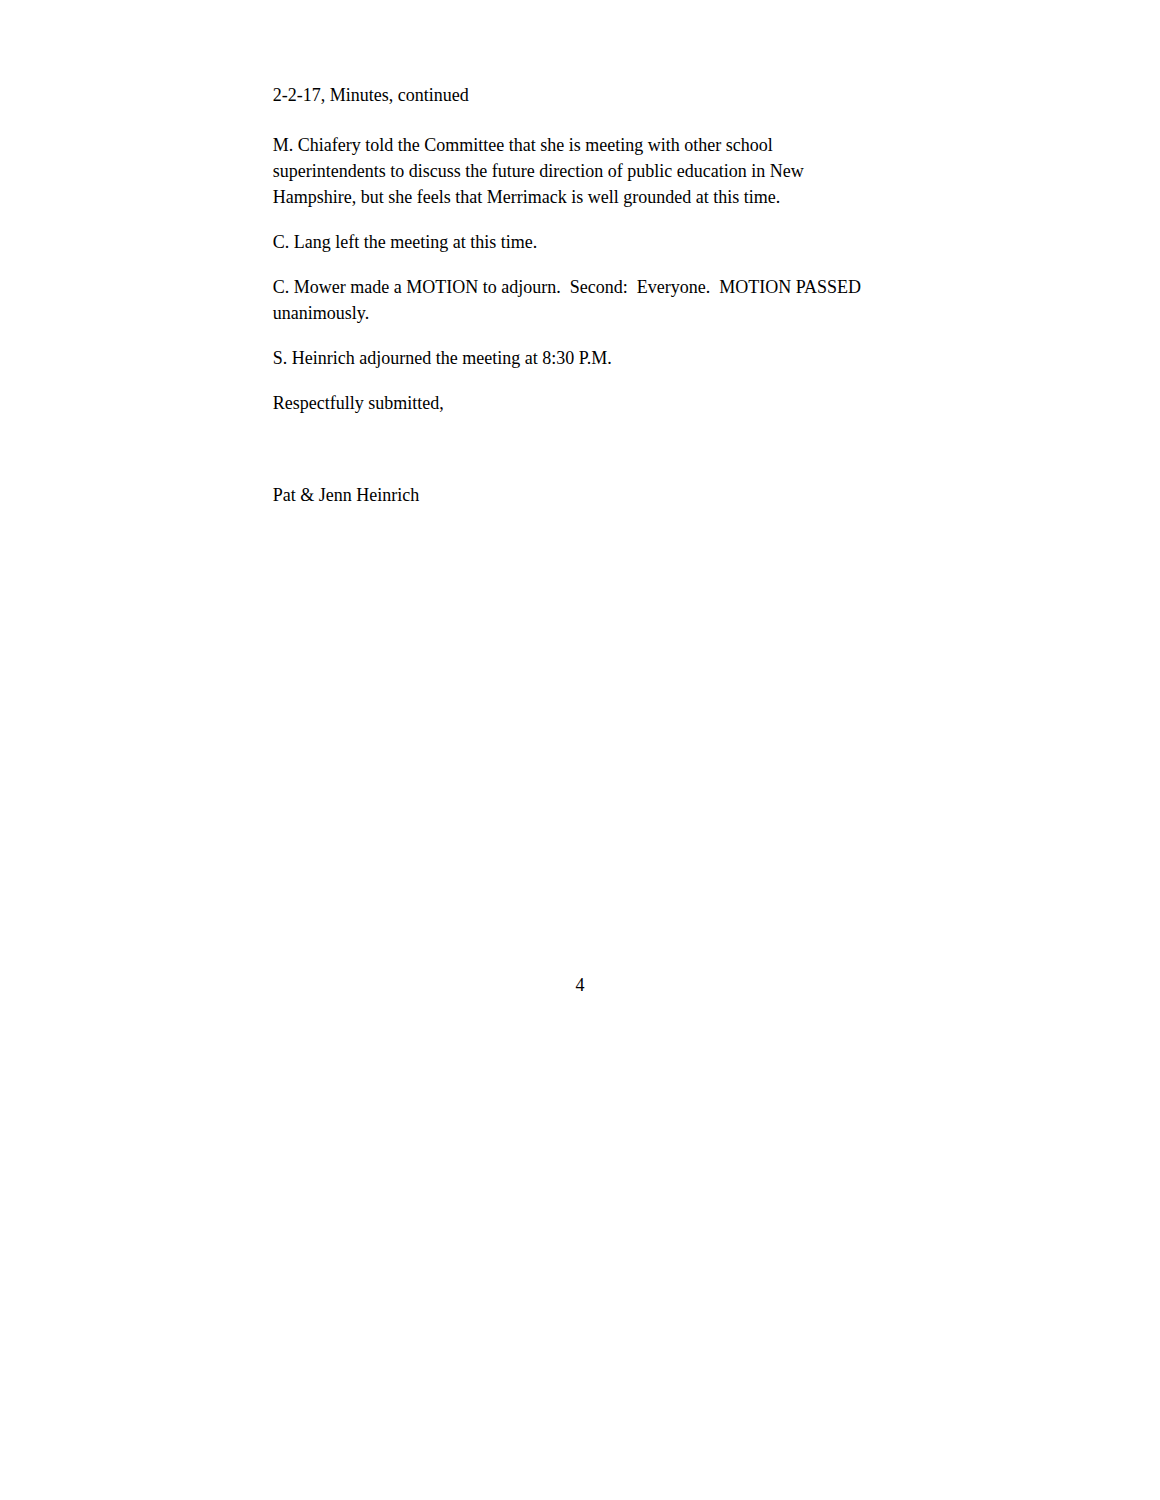2-2-17, Minutes, continued
M. Chiafery told the Committee that she is meeting with other school superintendents to discuss the future direction of public education in New Hampshire, but she feels that Merrimack is well grounded at this time.
C. Lang left the meeting at this time.
C. Mower made a MOTION to adjourn. Second: Everyone. MOTION PASSED unanimously.
S. Heinrich adjourned the meeting at 8:30 P.M.
Respectfully submitted,
Pat & Jenn Heinrich
4